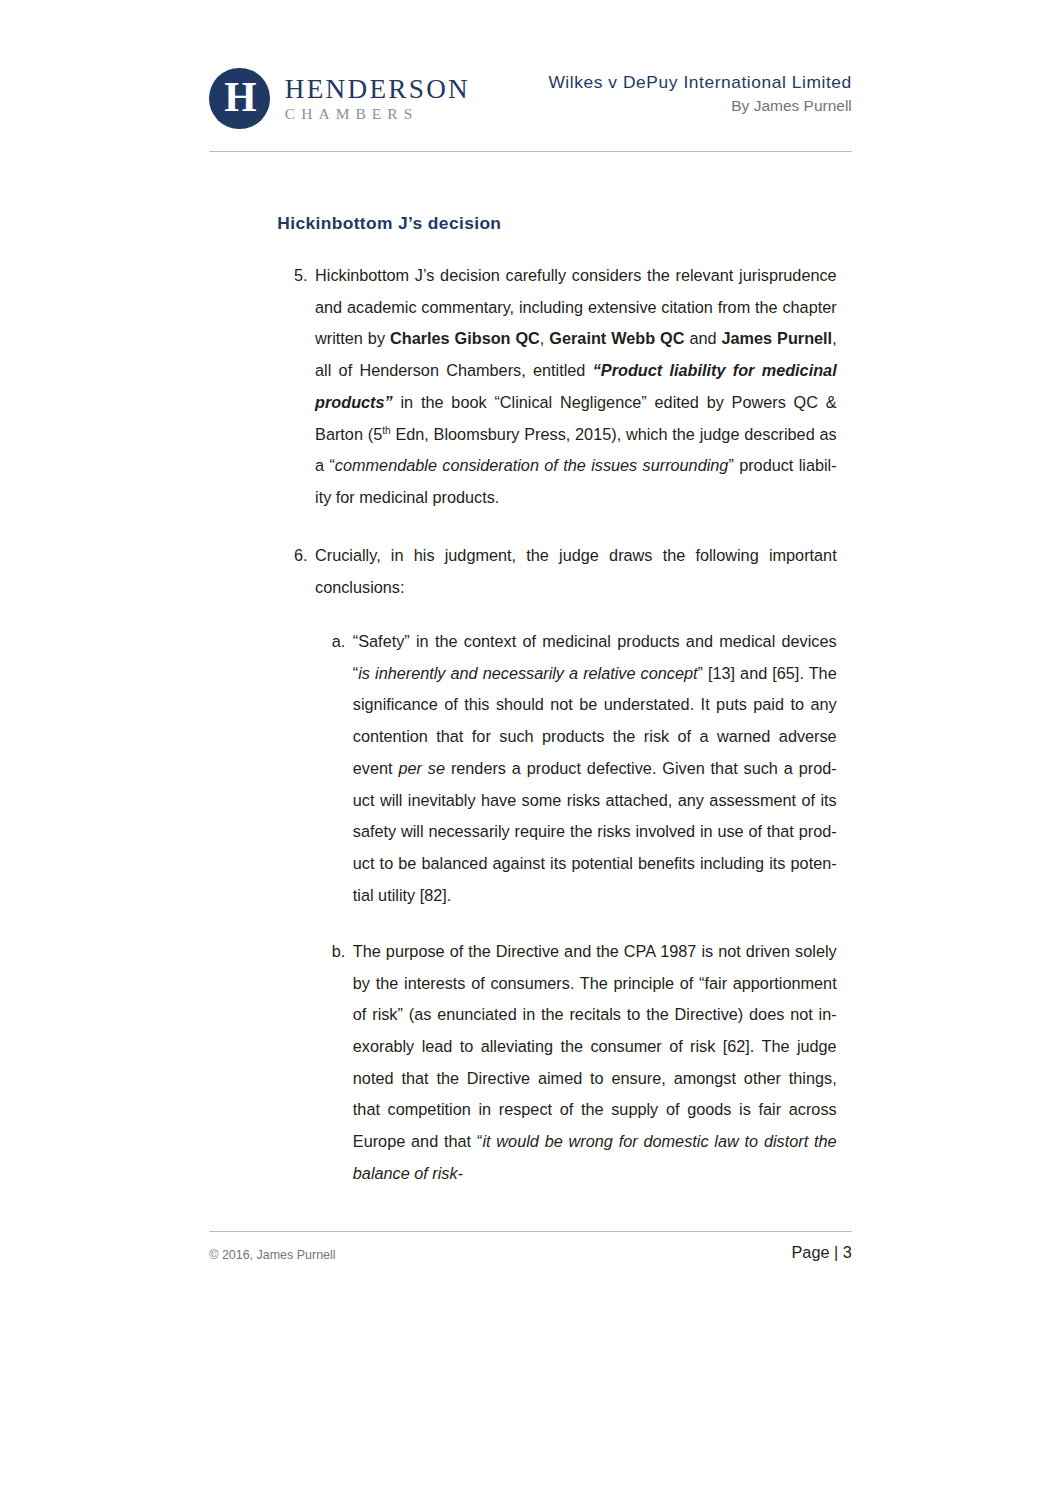H
HENDERSON
CHAMBERS
Wilkes v DePuy International Limited
By James Purnell
Hickinbottom J’s decision
Hickinbottom J’s decision carefully considers the relevant jurisprudence and academic commentary, including extensive citation from the chapter written by Charles Gibson QC, Geraint Webb QC and James Purnell, all of Henderson Chambers, entitled “Product liability for medicinal products” in the book “Clinical Negligence” edited by Powers QC & Barton (5th Edn, Bloomsbury Press, 2015), which the judge described as a “commendable consideration of the issues surrounding” product liability for medicinal products.
Crucially, in his judgment, the judge draws the following important conclusions:
“Safety” in the context of medicinal products and medical devices “is inherently and necessarily a relative concept” [13] and [65]. The significance of this should not be understated. It puts paid to any contention that for such products the risk of a warned adverse event per se renders a product defective. Given that such a product will inevitably have some risks attached, any assessment of its safety will necessarily require the risks involved in use of that product to be balanced against its potential benefits including its potential utility [82].
The purpose of the Directive and the CPA 1987 is not driven solely by the interests of consumers. The principle of “fair apportionment of risk” (as enunciated in the recitals to the Directive) does not inexorably lead to alleviating the consumer of risk [62]. The judge noted that the Directive aimed to ensure, amongst other things, that competition in respect of the supply of goods is fair across Europe and that “it would be wrong for domestic law to distort the balance of risk-
© 2016, James Purnell
Page | 3